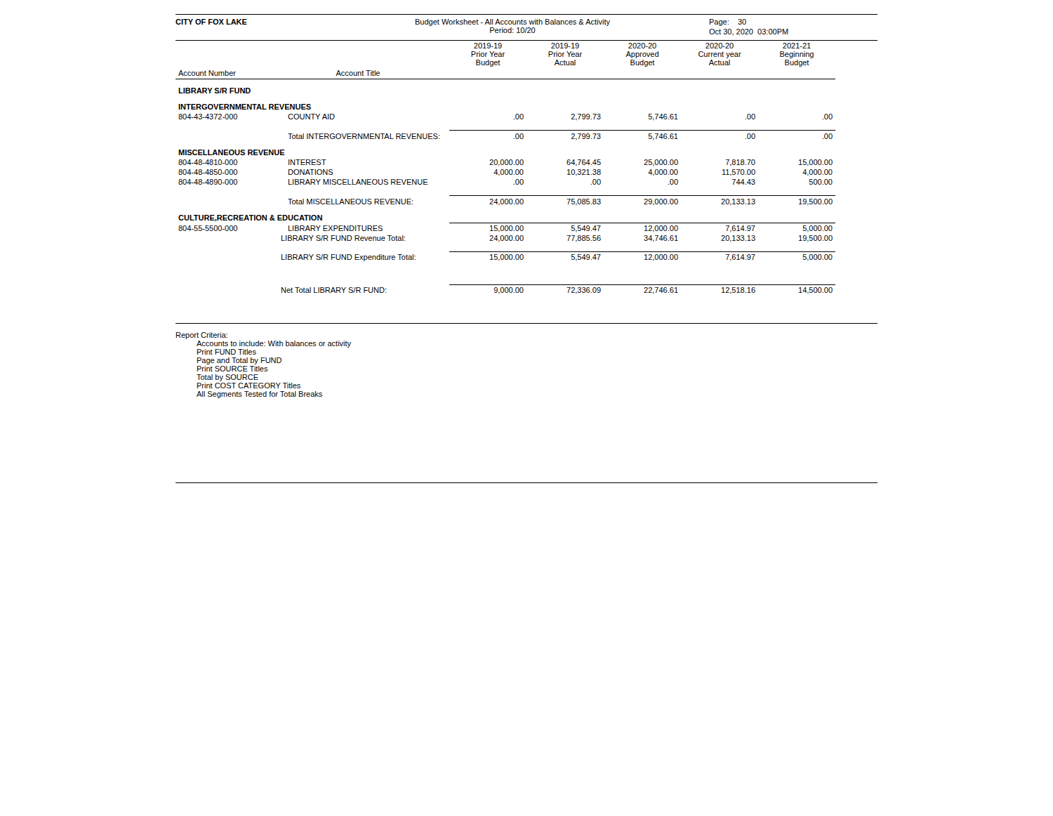CITY OF FOX LAKE
Budget Worksheet - All Accounts with Balances & Activity
Period: 10/20
Page: 30
Oct 30, 2020 03:00PM
| | | 2019-19 Prior Year Budget | 2019-19 Prior Year Actual | 2020-20 Approved Budget | 2020-20 Current year Actual | 2021-21 Beginning Budget | |
| --- | --- | --- | --- | --- | --- | --- | --- |
| Account Number | Account Title | | | | | | |
| LIBRARY S/R FUND |
| INTERGOVERNMENTAL REVENUES |
| 804-43-4372-000 | COUNTY AID | .00 | 2,799.73 | 5,746.61 | .00 | .00 | |
| | Total INTERGOVERNMENTAL REVENUES: | .00 | 2,799.73 | 5,746.61 | .00 | .00 | |
| MISCELLANEOUS REVENUE |
| 804-48-4810-000 | INTEREST | 20,000.00 | 64,764.45 | 25,000.00 | 7,818.70 | 15,000.00 | |
| 804-48-4850-000 | DONATIONS | 4,000.00 | 10,321.38 | 4,000.00 | 11,570.00 | 4,000.00 | |
| 804-48-4890-000 | LIBRARY MISCELLANEOUS REVENUE | .00 | .00 | .00 | 744.43 | 500.00 | |
| | Total MISCELLANEOUS REVENUE: | 24,000.00 | 75,085.83 | 29,000.00 | 20,133.13 | 19,500.00 | |
| CULTURE,RECREATION & EDUCATION |
| 804-55-5500-000 | LIBRARY EXPENDITURES | 15,000.00 | 5,549.47 | 12,000.00 | 7,614.97 | 5,000.00 | |
| | LIBRARY S/R FUND Revenue Total: | 24,000.00 | 77,885.56 | 34,746.61 | 20,133.13 | 19,500.00 | |
| | LIBRARY S/R FUND Expenditure Total: | 15,000.00 | 5,549.47 | 12,000.00 | 7,614.97 | 5,000.00 | |
| | Net Total LIBRARY S/R FUND: | 9,000.00 | 72,336.09 | 22,746.61 | 12,518.16 | 14,500.00 | |
Report Criteria:
Accounts to include: With balances or activity
Print FUND Titles
Page and Total by FUND
Print SOURCE Titles
Total by SOURCE
Print COST CATEGORY Titles
All Segments Tested for Total Breaks